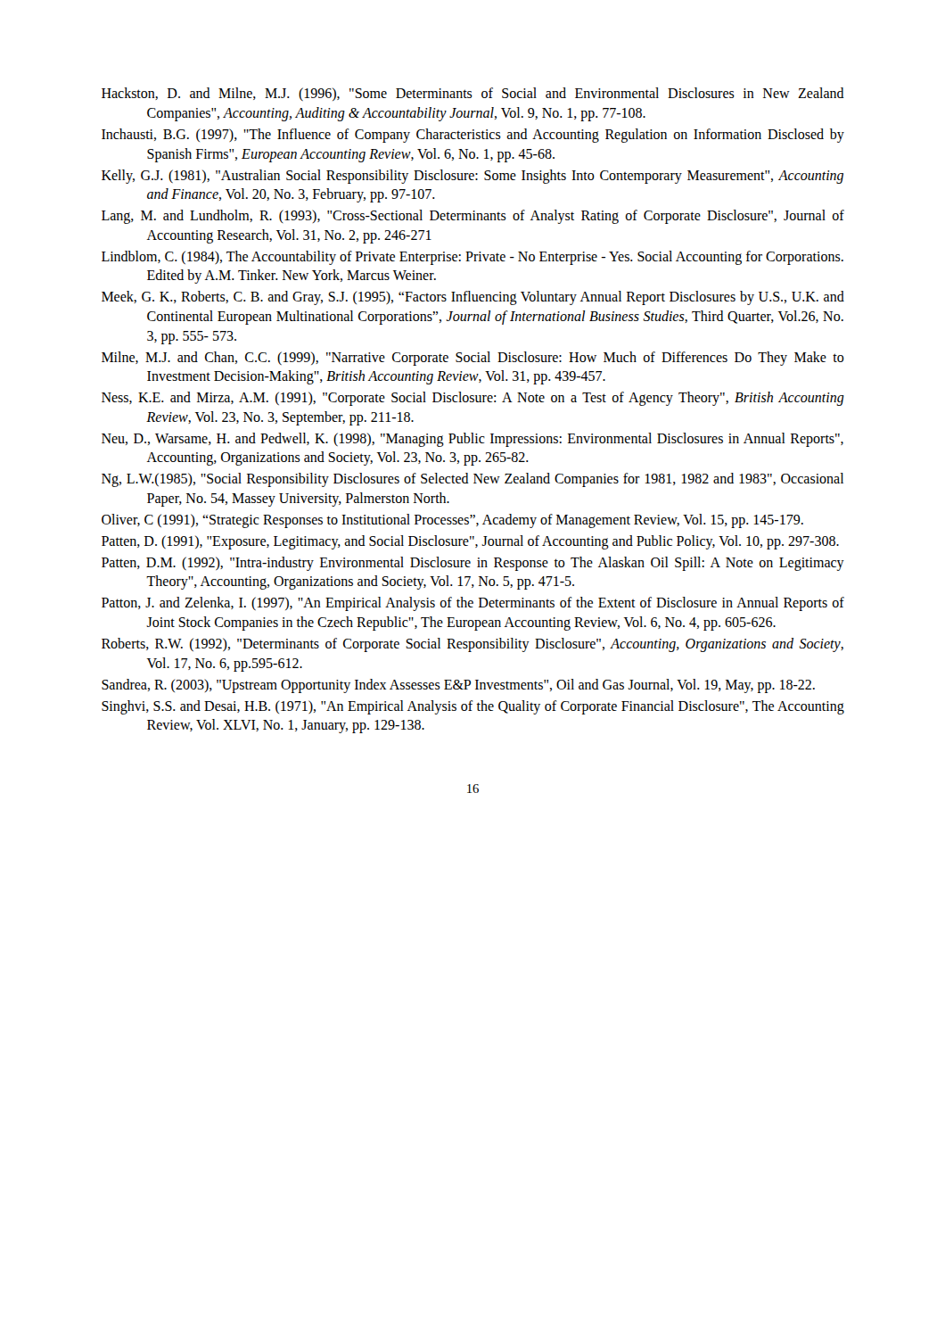Hackston, D. and Milne, M.J. (1996), "Some Determinants of Social and Environmental Disclosures in New Zealand Companies", Accounting, Auditing & Accountability Journal, Vol. 9, No. 1, pp. 77-108.
Inchausti, B.G. (1997), "The Influence of Company Characteristics and Accounting Regulation on Information Disclosed by Spanish Firms", European Accounting Review, Vol. 6, No. 1, pp. 45-68.
Kelly, G.J. (1981), "Australian Social Responsibility Disclosure: Some Insights Into Contemporary Measurement", Accounting and Finance, Vol. 20, No. 3, February, pp. 97-107.
Lang, M. and Lundholm, R. (1993), "Cross-Sectional Determinants of Analyst Rating of Corporate Disclosure", Journal of Accounting Research, Vol. 31, No. 2, pp. 246-271
Lindblom, C. (1984), The Accountability of Private Enterprise: Private - No Enterprise - Yes. Social Accounting for Corporations. Edited by A.M. Tinker. New York, Marcus Weiner.
Meek, G. K., Roberts, C. B. and Gray, S.J. (1995), “Factors Influencing Voluntary Annual Report Disclosures by U.S., U.K. and Continental European Multinational Corporations”, Journal of International Business Studies, Third Quarter, Vol.26, No. 3, pp. 555- 573.
Milne, M.J. and Chan, C.C. (1999), "Narrative Corporate Social Disclosure: How Much of Differences Do They Make to Investment Decision-Making", British Accounting Review, Vol. 31, pp. 439-457.
Ness, K.E. and Mirza, A.M. (1991), "Corporate Social Disclosure: A Note on a Test of Agency Theory", British Accounting Review, Vol. 23, No. 3, September, pp. 211-18.
Neu, D., Warsame, H. and Pedwell, K. (1998), "Managing Public Impressions: Environmental Disclosures in Annual Reports", Accounting, Organizations and Society, Vol. 23, No. 3, pp. 265-82.
Ng, L.W.(1985), "Social Responsibility Disclosures of Selected New Zealand Companies for 1981, 1982 and 1983", Occasional Paper, No. 54, Massey University, Palmerston North.
Oliver, C (1991), “Strategic Responses to Institutional Processes”, Academy of Management Review, Vol. 15, pp. 145-179.
Patten, D. (1991), "Exposure, Legitimacy, and Social Disclosure", Journal of Accounting and Public Policy, Vol. 10, pp. 297-308.
Patten, D.M. (1992), "Intra-industry Environmental Disclosure in Response to The Alaskan Oil Spill: A Note on Legitimacy Theory", Accounting, Organizations and Society, Vol. 17, No. 5, pp. 471-5.
Patton, J. and Zelenka, I. (1997), "An Empirical Analysis of the Determinants of the Extent of Disclosure in Annual Reports of Joint Stock Companies in the Czech Republic", The European Accounting Review, Vol. 6, No. 4, pp. 605-626.
Roberts, R.W. (1992), "Determinants of Corporate Social Responsibility Disclosure", Accounting, Organizations and Society, Vol. 17, No. 6, pp.595-612.
Sandrea, R. (2003), "Upstream Opportunity Index Assesses E&P Investments", Oil and Gas Journal, Vol. 19, May, pp. 18-22.
Singhvi, S.S. and Desai, H.B. (1971), "An Empirical Analysis of the Quality of Corporate Financial Disclosure", The Accounting Review, Vol. XLVI, No. 1, January, pp. 129-138.
16